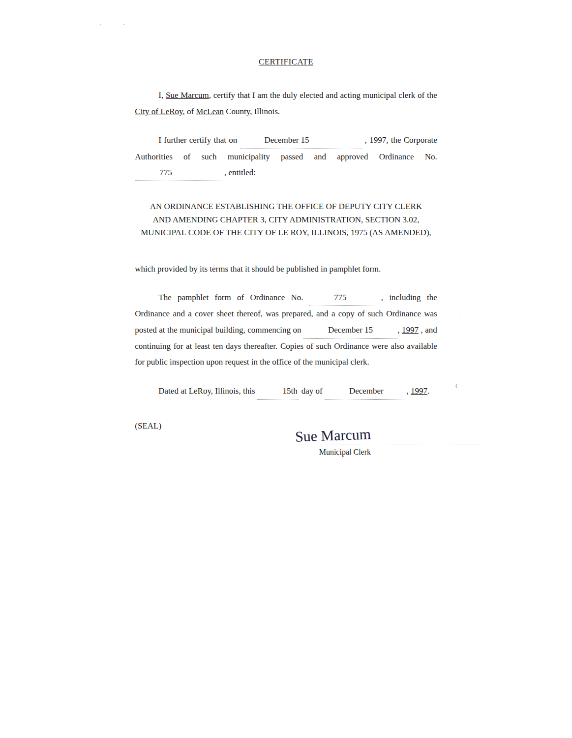. .
CERTIFICATE
I, Sue Marcum, certify that I am the duly elected and acting municipal clerk of the City of LeRoy, of McLean County, Illinois.
I further certify that on December 15 , 1997, the Corporate Authorities of such municipality passed and approved Ordinance No. 775, entitled:
An Ordinance Establishing the Office of Deputy City Clerk and Amending Chapter 3, City Administration, Section 3.02, Municipal Code of the City of Le Roy, Illinois, 1975 (as amended),
which provided by its terms that it should be published in pamphlet form.
The pamphlet form of Ordinance No. 775 , including the Ordinance and a cover sheet thereof, was prepared, and a copy of such Ordinance was posted at the municipal building, commencing on December 15, 1997 , and continuing for at least ten days thereafter. Copies of such Ordinance were also available for public inspection upon request in the office of the municipal clerk.
Dated at LeRoy, Illinois, this 15th day of December , 1997.
(SEAL)
Sue Marcum
Municipal Clerk
. (